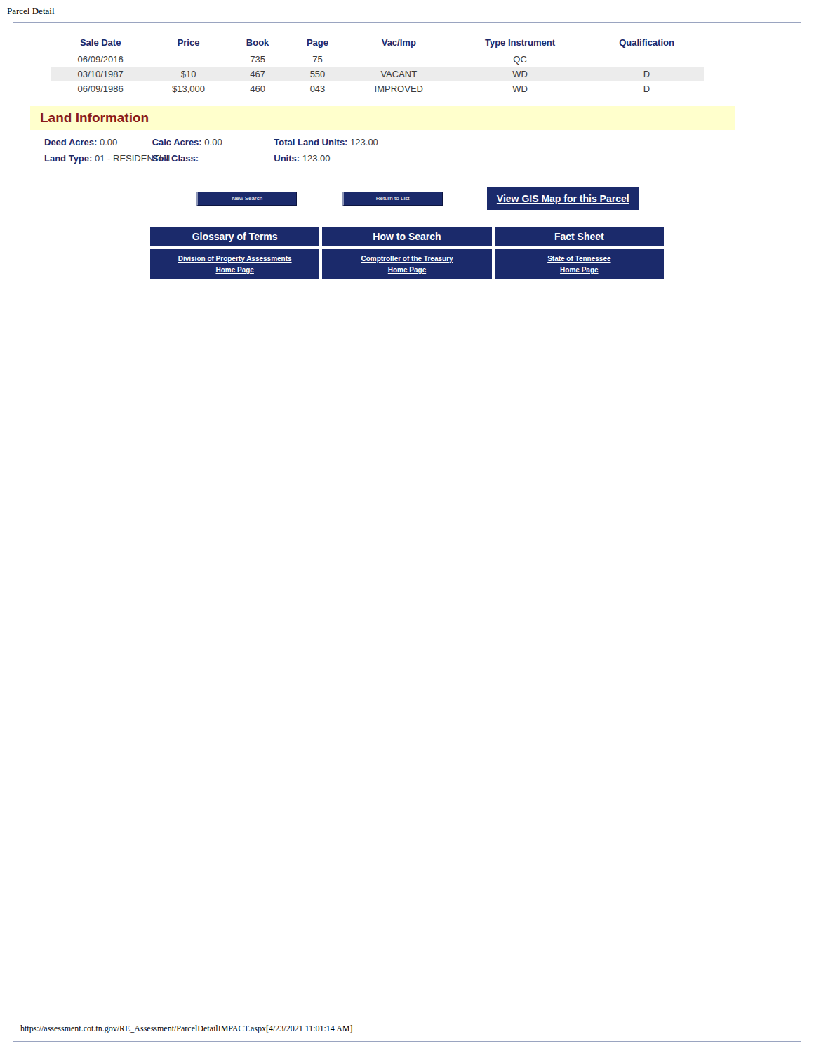Parcel Detail
| Sale Date | Price | Book | Page | Vac/Imp | Type Instrument | Qualification |
| --- | --- | --- | --- | --- | --- | --- |
| 06/09/2016 | | 735 | 75 | | QC | |
| 03/10/1987 | $10 | 467 | 550 | VACANT | WD | D |
| 06/09/1986 | $13,000 | 460 | 043 | IMPROVED | WD | D |
Land Information
Deed Acres: 0.00 Calc Acres: 0.00 Total Land Units: 123.00
Land Type: 01 - RESIDENTIAL Soil Class: Units: 123.00
New Search Return to List View GIS Map for this Parcel
| Glossary of Terms | How to Search | Fact Sheet |
| Division of Property Assessments Home Page | Comptroller of the Treasury Home Page | State of Tennessee Home Page |
https://assessment.cot.tn.gov/RE_Assessment/ParcelDetailIMPACT.aspx[4/23/2021 11:01:14 AM]